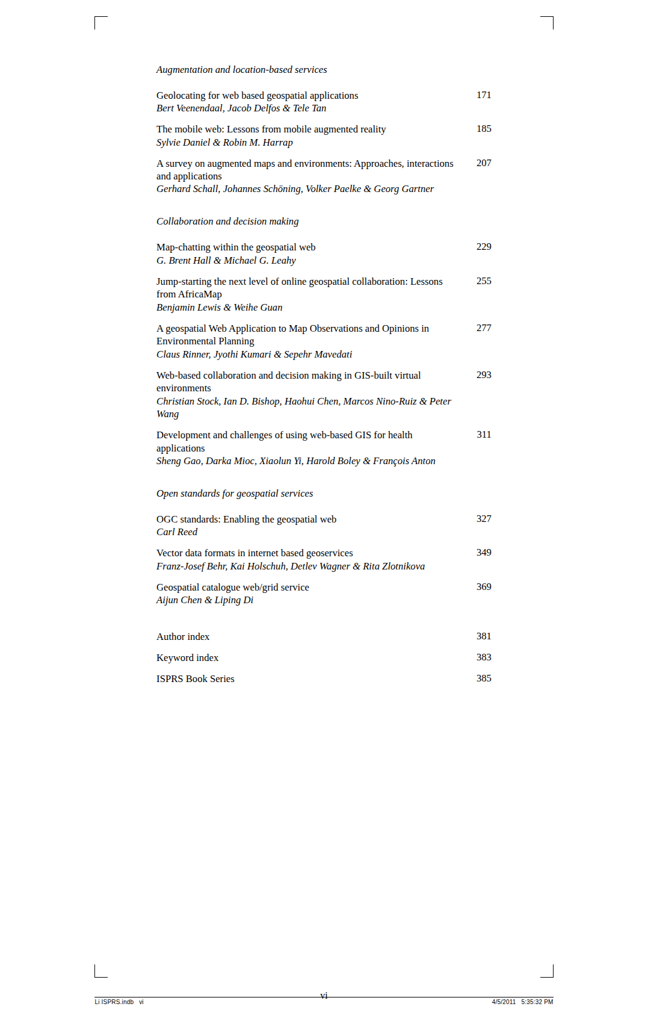Augmentation and location-based services
| Geolocating for web based geospatial applications Bert Veenendaal, Jacob Delfos & Tele Tan | 171 |
| The mobile web: Lessons from mobile augmented reality Sylvie Daniel & Robin M. Harrap | 185 |
| A survey on augmented maps and environments: Approaches, interactions and applications Gerhard Schall, Johannes Schöning, Volker Paelke & Georg Gartner | 207 |
Collaboration and decision making
| Map-chatting within the geospatial web G. Brent Hall & Michael G. Leahy | 229 |
| Jump-starting the next level of online geospatial collaboration: Lessons from AfricaMap Benjamin Lewis & Weihe Guan | 255 |
| A geospatial Web Application to Map Observations and Opinions in Environmental Planning Claus Rinner, Jyothi Kumari & Sepehr Mavedati | 277 |
| Web-based collaboration and decision making in GIS-built virtual environments Christian Stock, Ian D. Bishop, Haohui Chen, Marcos Nino-Ruiz & Peter Wang | 293 |
| Development and challenges of using web-based GIS for health applications Sheng Gao, Darka Mioc, Xiaolun Yi, Harold Boley & François Anton | 311 |
Open standards for geospatial services
| OGC standards: Enabling the geospatial web Carl Reed | 327 |
| Vector data formats in internet based geoservices Franz-Josef Behr, Kai Holschuh, Detlev Wagner & Rita Zlotnikova | 349 |
| Geospatial catalogue web/grid service Aijun Chen & Liping Di | 369 |
| Author index | 381 |
| Keyword index | 383 |
| ISPRS Book Series | 385 |
vi
Li ISPRS.indb vi
4/5/2011 5:35:32 PM